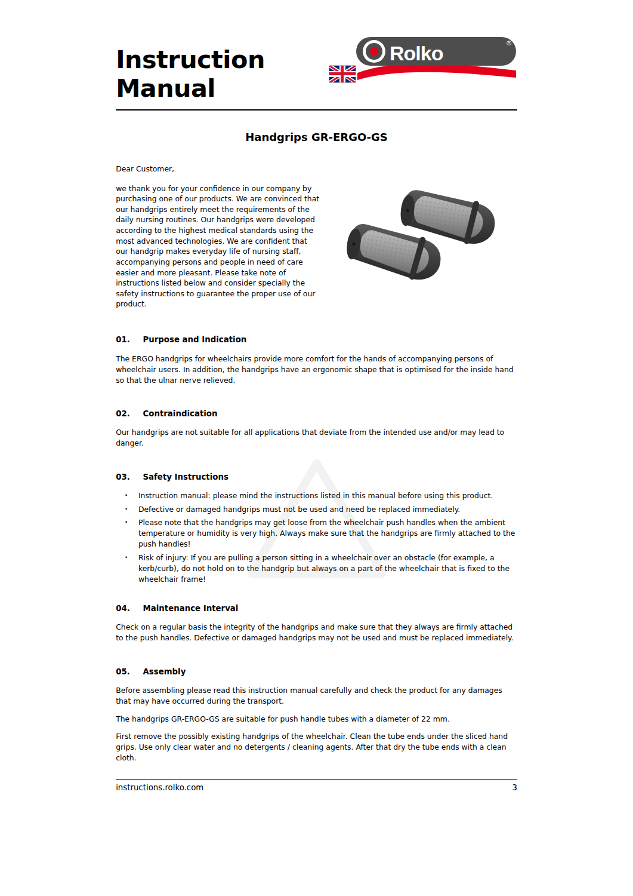Instruction Manual
Rolko ®
Handgrips GR-ERGO-GS
Dear Customer,
we thank you for your confidence in our company by purchasing one of our products. We are convinced that our handgrips entirely meet the requirements of the daily nursing routines. Our handgrips were developed according to the highest medical standards using the most advanced technologies. We are confident that our handgrip makes everyday life of nursing staff, accompanying persons and people in need of care easier and more pleasant. Please take note of instructions listed below and consider specially the safety instructions to guarantee the proper use of our product.
01. Purpose and Indication
The ERGO handgrips for wheelchairs provide more comfort for the hands of accompanying persons of wheelchair users. In addition, the handgrips have an ergonomic shape that is optimised for the inside hand so that the ulnar nerve relieved.
02. Contraindication
Our handgrips are not suitable for all applications that deviate from the intended use and/or may lead to danger.
03. Safety Instructions
Instruction manual: please mind the instructions listed in this manual before using this product.
Defective or damaged handgrips must not be used and need be replaced immediately.
Please note that the handgrips may get loose from the wheelchair push handles when the ambient temperature or humidity is very high. Always make sure that the handgrips are firmly attached to the push handles!
Risk of injury: If you are pulling a person sitting in a wheelchair over an obstacle (for example, a kerb/curb), do not hold on to the handgrip but always on a part of the wheelchair that is fixed to the wheelchair frame!
04. Maintenance Interval
Check on a regular basis the integrity of the handgrips and make sure that they always are firmly attached to the push handles. Defective or damaged handgrips may not be used and must be replaced immediately.
05. Assembly
Before assembling please read this instruction manual carefully and check the product for any damages that may have occurred during the transport.
The handgrips GR-ERGO-GS are suitable for push handle tubes with a diameter of 22 mm.
First remove the possibly existing handgrips of the wheelchair. Clean the tube ends under the sliced hand grips. Use only clear water and no detergents / cleaning agents. After that dry the tube ends with a clean cloth.
instructions.rolko.com 3